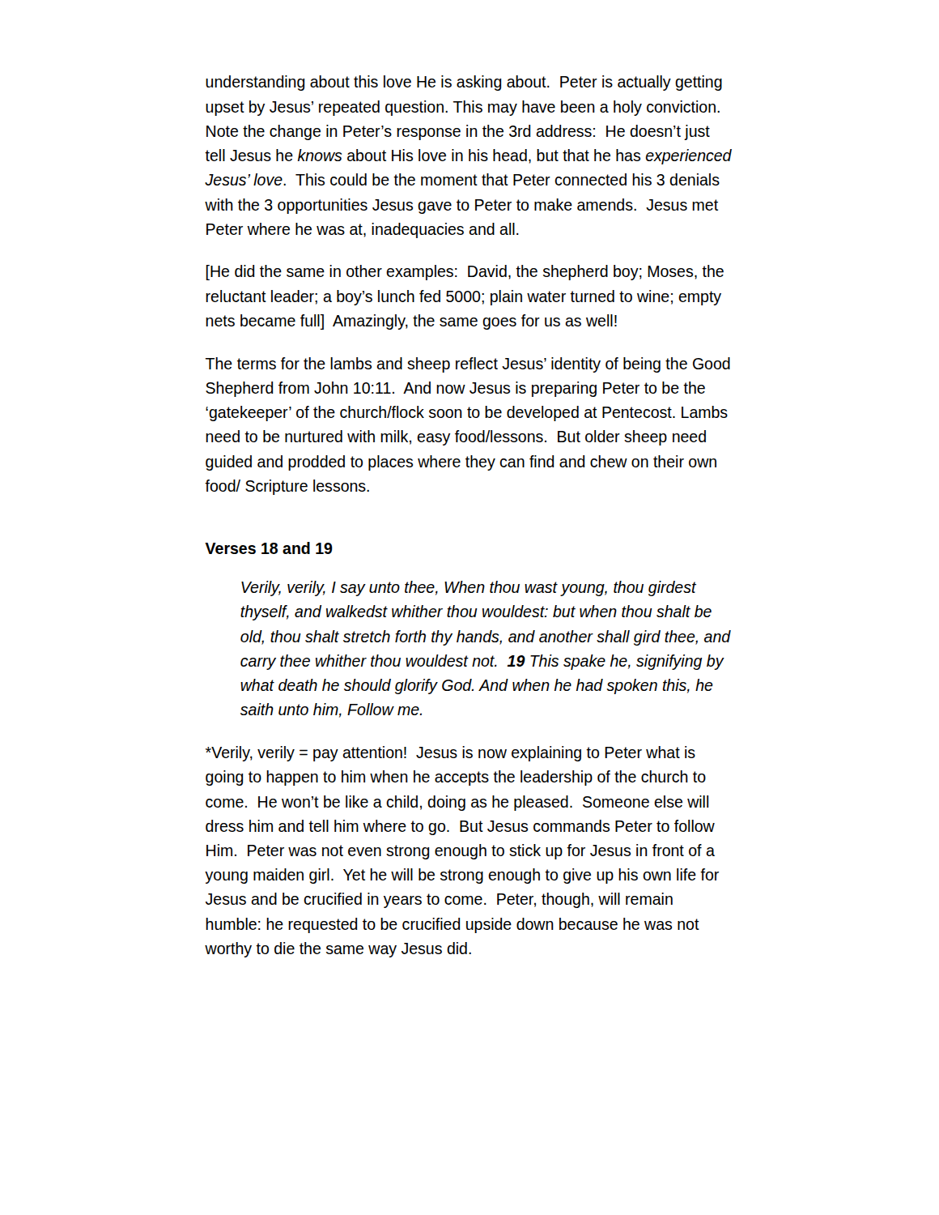understanding about this love He is asking about. Peter is actually getting upset by Jesus’ repeated question. This may have been a holy conviction. Note the change in Peter’s response in the 3rd address: He doesn’t just tell Jesus he knows about His love in his head, but that he has experienced Jesus’ love. This could be the moment that Peter connected his 3 denials with the 3 opportunities Jesus gave to Peter to make amends. Jesus met Peter where he was at, inadequacies and all.
[He did the same in other examples: David, the shepherd boy; Moses, the reluctant leader; a boy’s lunch fed 5000; plain water turned to wine; empty nets became full] Amazingly, the same goes for us as well!
The terms for the lambs and sheep reflect Jesus’ identity of being the Good Shepherd from John 10:11. And now Jesus is preparing Peter to be the ‘gatekeeper’ of the church/flock soon to be developed at Pentecost. Lambs need to be nurtured with milk, easy food/lessons. But older sheep need guided and prodded to places where they can find and chew on their own food/ Scripture lessons.
Verses 18 and 19
Verily, verily, I say unto thee, When thou wast young, thou girdest thyself, and walkedst whither thou wouldest: but when thou shalt be old, thou shalt stretch forth thy hands, and another shall gird thee, and carry thee whither thou wouldest not. 19 This spake he, signifying by what death he should glorify God. And when he had spoken this, he saith unto him, Follow me.
*Verily, verily = pay attention! Jesus is now explaining to Peter what is going to happen to him when he accepts the leadership of the church to come. He won’t be like a child, doing as he pleased. Someone else will dress him and tell him where to go. But Jesus commands Peter to follow Him. Peter was not even strong enough to stick up for Jesus in front of a young maiden girl. Yet he will be strong enough to give up his own life for Jesus and be crucified in years to come. Peter, though, will remain humble: he requested to be crucified upside down because he was not worthy to die the same way Jesus did.